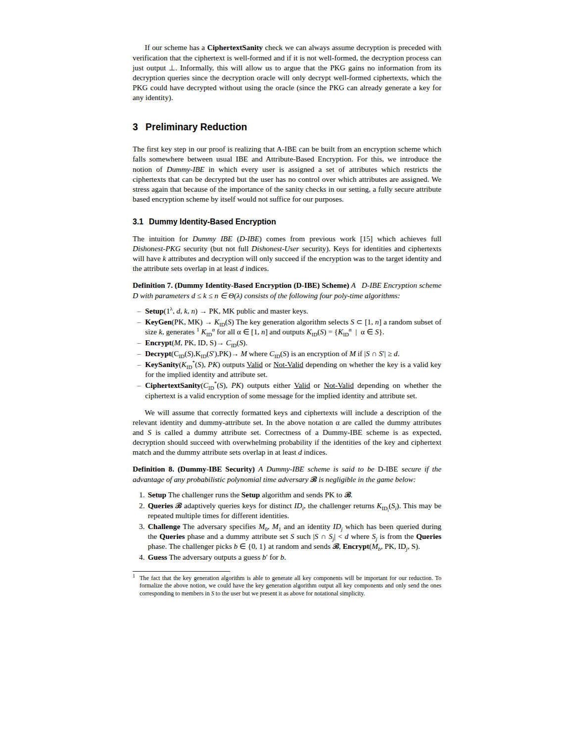If our scheme has a CiphertextSanity check we can always assume decryption is preceded with verification that the ciphertext is well-formed and if it is not well-formed, the decryption process can just output ⊥. Informally, this will allow us to argue that the PKG gains no information from its decryption queries since the decryption oracle will only decrypt well-formed ciphertexts, which the PKG could have decrypted without using the oracle (since the PKG can already generate a key for any identity).
3 Preliminary Reduction
The first key step in our proof is realizing that A-IBE can be built from an encryption scheme which falls somewhere between usual IBE and Attribute-Based Encryption. For this, we introduce the notion of Dummy-IBE in which every user is assigned a set of attributes which restricts the ciphertexts that can be decrypted but the user has no control over which attributes are assigned. We stress again that because of the importance of the sanity checks in our setting, a fully secure attribute based encryption scheme by itself would not suffice for our purposes.
3.1 Dummy Identity-Based Encryption
The intuition for Dummy IBE (D-IBE) comes from previous work [15] which achieves full Dishonest-PKG security (but not full Dishonest-User security). Keys for identities and ciphertexts will have k attributes and decryption will only succeed if the encryption was to the target identity and the attribute sets overlap in at least d indices.
Definition 7. (Dummy Identity-Based Encryption (D-IBE) Scheme) A D-IBE Encryption scheme D with parameters d ≤ k ≤ n ∈ Θ(λ) consists of the following four poly-time algorithms:
Setup(1λ, d, k, n) → PK, MK public and master keys.
KeyGen(PK, MK) → KID(S) The key generation algorithm selects S ⊂ [1, n] a random subset of size k, generates 1 KIDα for all α ∈ [1, n] and outputs KID(S) = {KIDα | α ∈ S}.
Encrypt(M, PK, ID, S)→ CID(S).
Decrypt(CID(S),KID(S′),PK)→ M where CID(S) is an encryption of M if |S ∩ S′| ≥ d.
KeySanity(KID*(S), PK) outputs Valid or Not-Valid depending on whether the key is a valid key for the implied identity and attribute set.
CiphertextSanity(CID*(S), PK) outputs either Valid or Not-Valid depending on whether the ciphertext is a valid encryption of some message for the implied identity and attribute set.
We will assume that correctly formatted keys and ciphertexts will include a description of the relevant identity and dummy-attribute set. In the above notation α are called the dummy attributes and S is called a dummy attribute set. Correctness of a Dummy-IBE scheme is as expected, decryption should succeed with overwhelming probability if the identities of the key and ciphertext match and the dummy attribute sets overlap in at least d indices.
Definition 8. (Dummy-IBE Security) A Dummy-IBE scheme is said to be D-IBE secure if the advantage of any probabilistic polynomial time adversary 𝓑 is negligible in the game below:
Setup The challenger runs the Setup algorithm and sends PK to 𝓑.
Queries 𝓑 adaptively queries keys for distinct IDi, the challenger returns KIDi(Si). This may be repeated multiple times for different identities.
Challenge The adversary specifies M0, M1 and an identity IDj which has been queried during the Queries phase and a dummy attribute set S such |S ∩ Sj| < d where Sj is from the Queries phase. The challenger picks b ∈ {0, 1} at random and sends 𝓑, Encrypt(Mb, PK, IDj, S).
Guess The adversary outputs a guess b′ for b.
1
The fact that the key generation algorithm is able to generate all key components will be important for our reduction. To formalize the above notion, we could have the key generation algorithm output all key components and only send the ones corresponding to members in S to the user but we present it as above for notational simplicity.